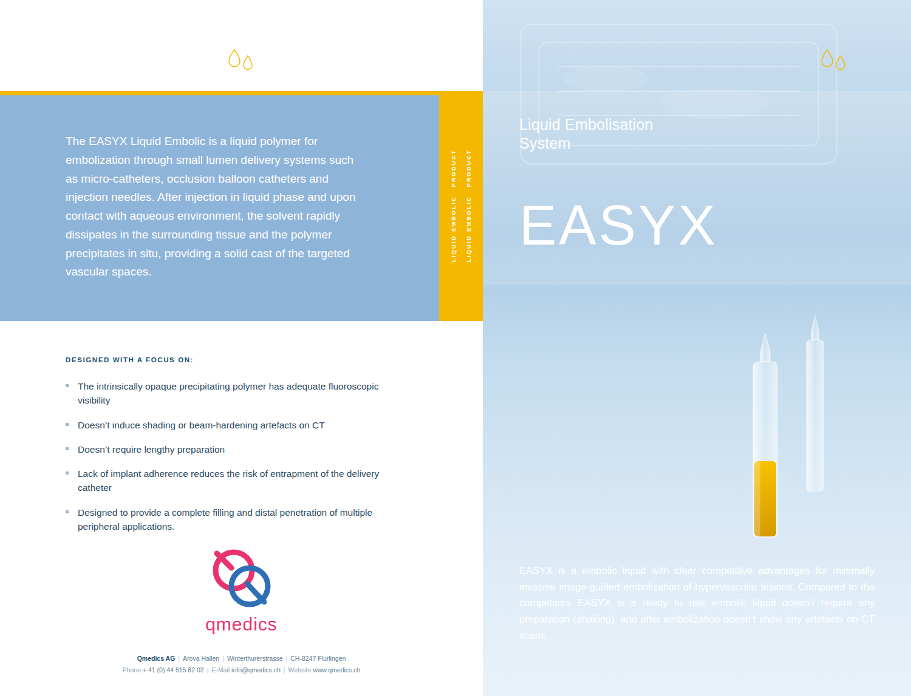The EASYX Liquid Embolic is a liquid polymer for embolization through small lumen delivery systems such as micro-catheters, occlusion balloon catheters and injection needles. After injection in liquid phase and upon contact with aqueous environment, the solvent rapidly dissipates in the surrounding tissue and the polymer precipitates in situ, providing a solid cast of the targeted vascular spaces.
LIQUID EMBOLIC PRODUCT LIQUID EMBOLIC PRODUCT
Designed with a focus on:
The intrinsically opaque precipitating polymer has adequate fluoroscopic visibility
Doesn’t induce shading or beam-hardening artefacts on CT
Doesn’t require lengthy preparation
Lack of implant adherence reduces the risk of entrapment of the delivery catheter
Designed to provide a complete filling and distal penetration of multiple peripheral applications.
qmedics
Qmedics AG|Arova Hallen|Winterthurerstrasse|CH-8247 Flurlingen
Phone + 41 (0) 44 515 82 02|E-Mail info@qmedics.ch|Website www.qmedics.ch
Liquid Embolisation
System
EASYX
EASYX is a embolic liquid with clear competitive advantages for minimally invasive image-guided embolization of hypervascular lesions. Compared to the competitors EASYX is a ready to use embolic liquid doesn’t require any preparation (shaking), and after embolization doesn’t show any artefacts on CT scans.